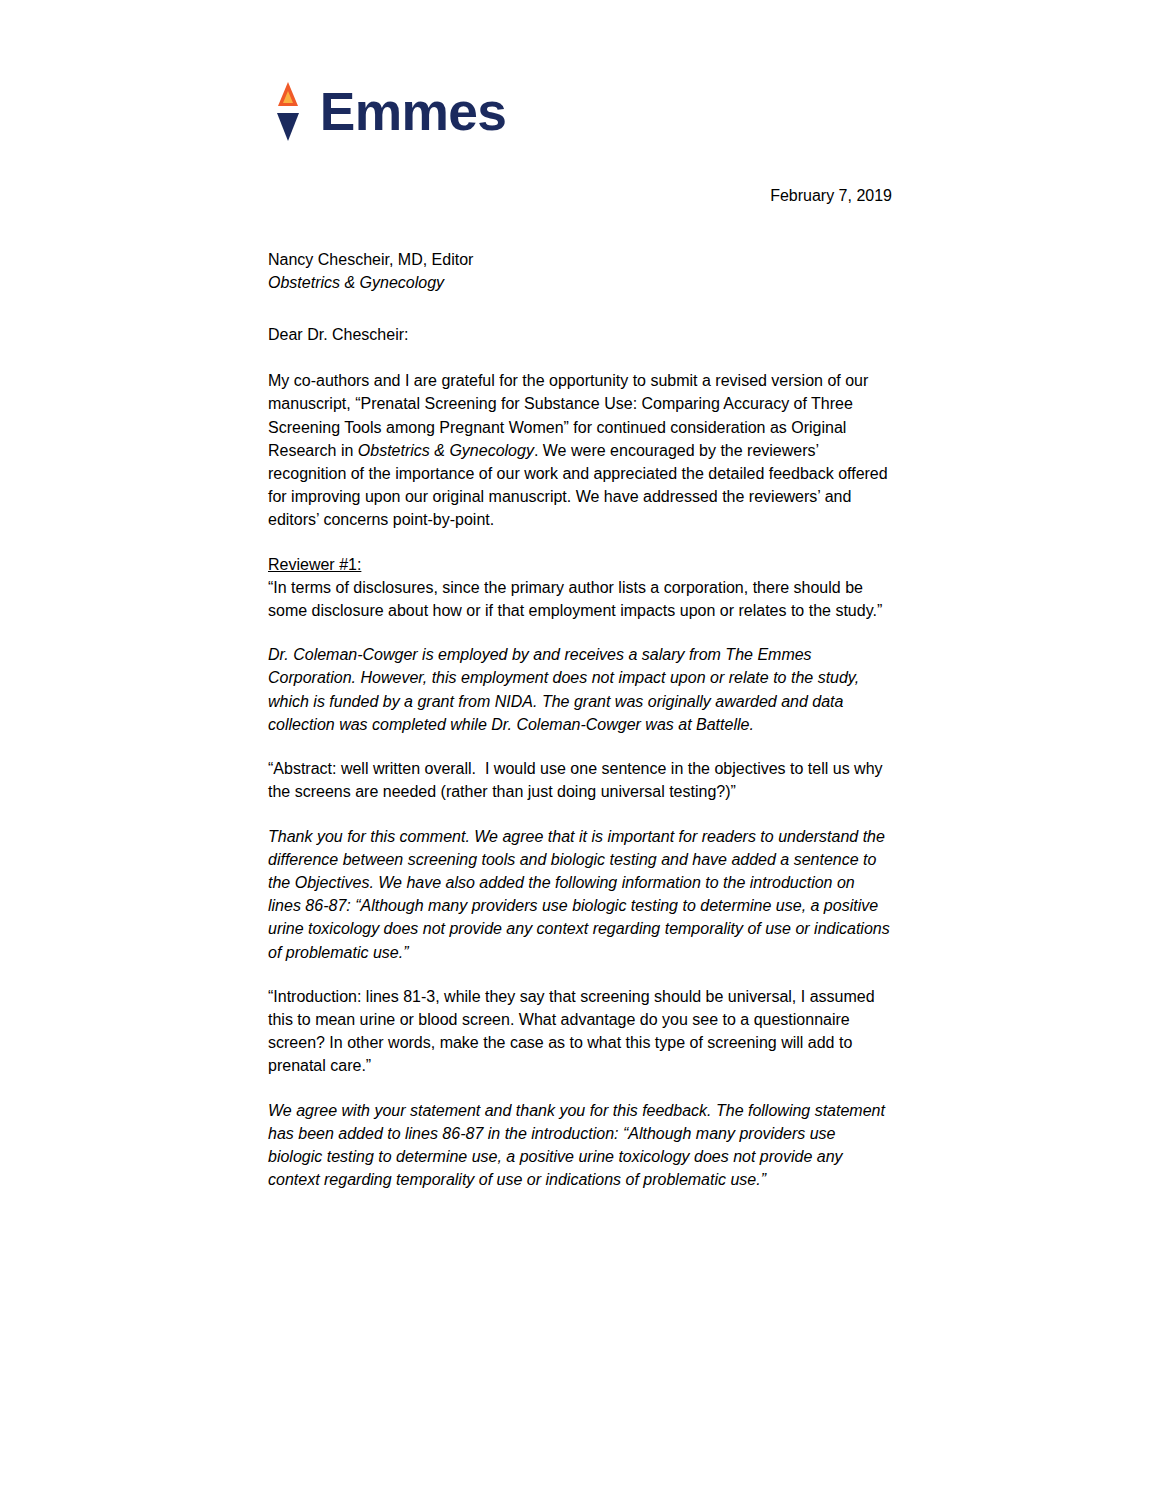Emmes
February 7, 2019
Nancy Chescheir, MD, Editor
Obstetrics & Gynecology
Dear Dr. Chescheir:
My co-authors and I are grateful for the opportunity to submit a revised version of our manuscript, “Prenatal Screening for Substance Use: Comparing Accuracy of Three Screening Tools among Pregnant Women” for continued consideration as Original Research in Obstetrics & Gynecology. We were encouraged by the reviewers’ recognition of the importance of our work and appreciated the detailed feedback offered for improving upon our original manuscript. We have addressed the reviewers’ and editors’ concerns point-by-point.
Reviewer #1:
“In terms of disclosures, since the primary author lists a corporation, there should be some disclosure about how or if that employment impacts upon or relates to the study.”
Dr. Coleman-Cowger is employed by and receives a salary from The Emmes Corporation. However, this employment does not impact upon or relate to the study, which is funded by a grant from NIDA. The grant was originally awarded and data collection was completed while Dr. Coleman-Cowger was at Battelle.
“Abstract: well written overall. I would use one sentence in the objectives to tell us why the screens are needed (rather than just doing universal testing?)”
Thank you for this comment. We agree that it is important for readers to understand the difference between screening tools and biologic testing and have added a sentence to the Objectives. We have also added the following information to the introduction on lines 86-87: “Although many providers use biologic testing to determine use, a positive urine toxicology does not provide any context regarding temporality of use or indications of problematic use.”
“Introduction: lines 81-3, while they say that screening should be universal, I assumed this to mean urine or blood screen. What advantage do you see to a questionnaire screen? In other words, make the case as to what this type of screening will add to prenatal care.”
We agree with your statement and thank you for this feedback. The following statement has been added to lines 86-87 in the introduction: “Although many providers use biologic testing to determine use, a positive urine toxicology does not provide any context regarding temporality of use or indications of problematic use.”